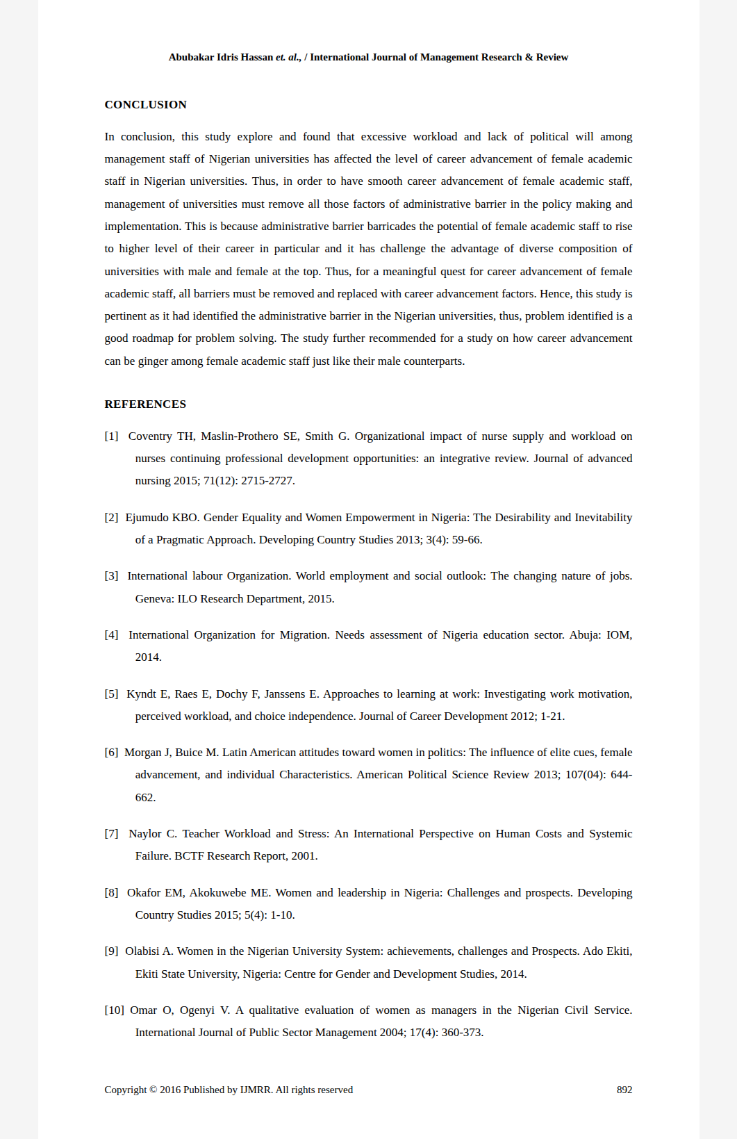Abubakar Idris Hassan et. al., / International Journal of Management Research & Review
CONCLUSION
In conclusion, this study explore and found that excessive workload and lack of political will among management staff of Nigerian universities has affected the level of career advancement of female academic staff in Nigerian universities. Thus, in order to have smooth career advancement of female academic staff, management of universities must remove all those factors of administrative barrier in the policy making and implementation. This is because administrative barrier barricades the potential of female academic staff to rise to higher level of their career in particular and it has challenge the advantage of diverse composition of universities with male and female at the top. Thus, for a meaningful quest for career advancement of female academic staff, all barriers must be removed and replaced with career advancement factors. Hence, this study is pertinent as it had identified the administrative barrier in the Nigerian universities, thus, problem identified is a good roadmap for problem solving. The study further recommended for a study on how career advancement can be ginger among female academic staff just like their male counterparts.
REFERENCES
[1] Coventry TH, Maslin-Prothero SE, Smith G. Organizational impact of nurse supply and workload on nurses continuing professional development opportunities: an integrative review. Journal of advanced nursing 2015; 71(12): 2715-2727.
[2] Ejumudo KBO. Gender Equality and Women Empowerment in Nigeria: The Desirability and Inevitability of a Pragmatic Approach. Developing Country Studies 2013; 3(4): 59-66.
[3] International labour Organization. World employment and social outlook: The changing nature of jobs. Geneva: ILO Research Department, 2015.
[4] International Organization for Migration. Needs assessment of Nigeria education sector. Abuja: IOM, 2014.
[5] Kyndt E, Raes E, Dochy F, Janssens E. Approaches to learning at work: Investigating work motivation, perceived workload, and choice independence. Journal of Career Development 2012; 1-21.
[6] Morgan J, Buice M. Latin American attitudes toward women in politics: The influence of elite cues, female advancement, and individual Characteristics. American Political Science Review 2013; 107(04): 644-662.
[7] Naylor C. Teacher Workload and Stress: An International Perspective on Human Costs and Systemic Failure. BCTF Research Report, 2001.
[8] Okafor EM, Akokuwebe ME. Women and leadership in Nigeria: Challenges and prospects. Developing Country Studies 2015; 5(4): 1-10.
[9] Olabisi A. Women in the Nigerian University System: achievements, challenges and Prospects. Ado Ekiti, Ekiti State University, Nigeria: Centre for Gender and Development Studies, 2014.
[10] Omar O, Ogenyi V. A qualitative evaluation of women as managers in the Nigerian Civil Service. International Journal of Public Sector Management 2004; 17(4): 360-373.
Copyright © 2016 Published by IJMRR. All rights reserved 892